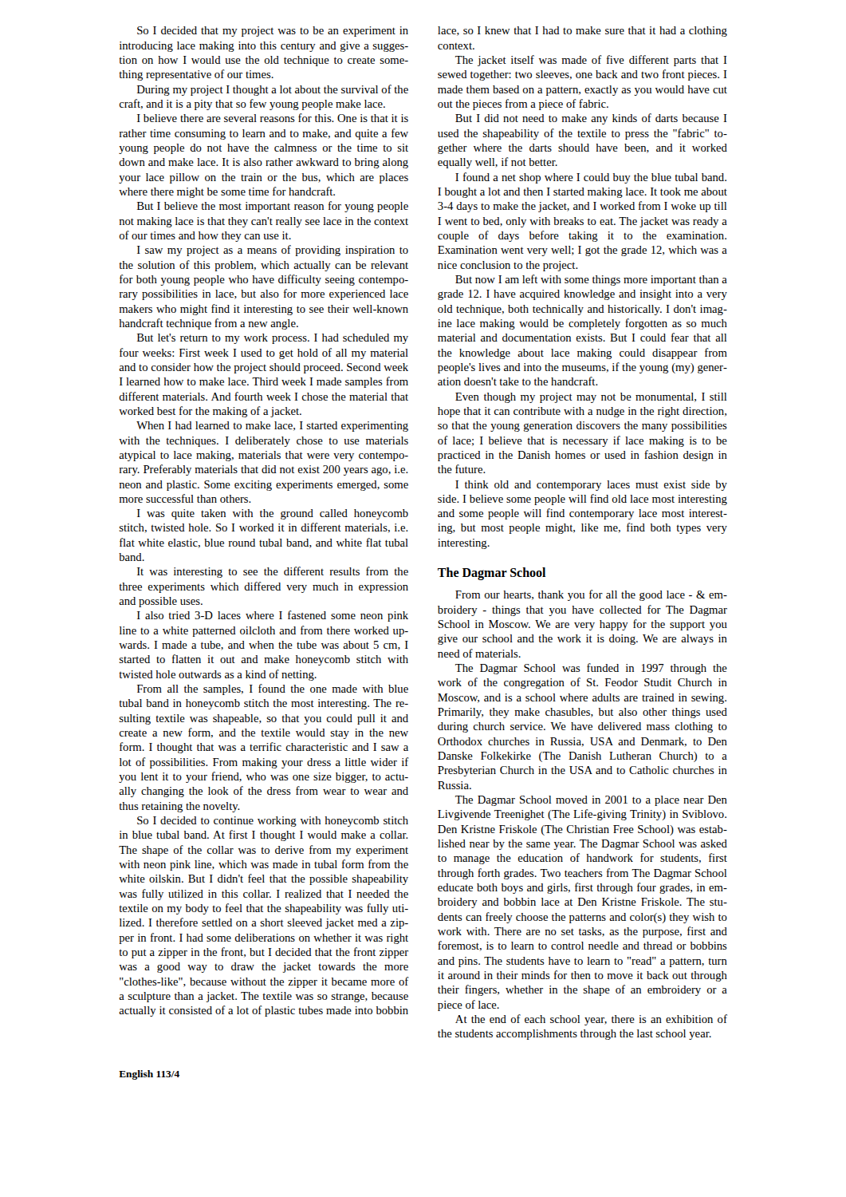So I decided that my project was to be an experiment in introducing lace making into this century and give a suggestion on how I would use the old technique to create something representative of our times.
During my project I thought a lot about the survival of the craft, and it is a pity that so few young people make lace.
I believe there are several reasons for this. One is that it is rather time consuming to learn and to make, and quite a few young people do not have the calmness or the time to sit down and make lace. It is also rather awkward to bring along your lace pillow on the train or the bus, which are places where there might be some time for handcraft.
But I believe the most important reason for young people not making lace is that they can't really see lace in the context of our times and how they can use it.
I saw my project as a means of providing inspiration to the solution of this problem, which actually can be relevant for both young people who have difficulty seeing contemporary possibilities in lace, but also for more experienced lace makers who might find it interesting to see their well-known handcraft technique from a new angle.
But let's return to my work process. I had scheduled my four weeks: First week I used to get hold of all my material and to consider how the project should proceed. Second week I learned how to make lace. Third week I made samples from different materials. And fourth week I chose the material that worked best for the making of a jacket.
When I had learned to make lace, I started experimenting with the techniques. I deliberately chose to use materials atypical to lace making, materials that were very contemporary. Preferably materials that did not exist 200 years ago, i.e. neon and plastic. Some exciting experiments emerged, some more successful than others.
I was quite taken with the ground called honeycomb stitch, twisted hole. So I worked it in different materials, i.e. flat white elastic, blue round tubal band, and white flat tubal band.
It was interesting to see the different results from the three experiments which differed very much in expression and possible uses.
I also tried 3-D laces where I fastened some neon pink line to a white patterned oilcloth and from there worked upwards. I made a tube, and when the tube was about 5 cm, I started to flatten it out and make honeycomb stitch with twisted hole outwards as a kind of netting.
From all the samples, I found the one made with blue tubal band in honeycomb stitch the most interesting. The resulting textile was shapeable, so that you could pull it and create a new form, and the textile would stay in the new form. I thought that was a terrific characteristic and I saw a lot of possibilities. From making your dress a little wider if you lent it to your friend, who was one size bigger, to actually changing the look of the dress from wear to wear and thus retaining the novelty.
So I decided to continue working with honeycomb stitch in blue tubal band. At first I thought I would make a collar. The shape of the collar was to derive from my experiment with neon pink line, which was made in tubal form from the white oilskin. But I didn't feel that the possible shapeability was fully utilized in this collar. I realized that I needed the textile on my body to feel that the shapeability was fully utilized. I therefore settled on a short sleeved jacket med a zipper in front. I had some deliberations on whether it was right to put a zipper in the front, but I decided that the front zipper was a good way to draw the jacket towards the more "clothes-like", because without the zipper it became more of a sculpture than a jacket. The textile was so strange, because actually it consisted of a lot of plastic tubes made into bobbin lace, so I knew that I had to make sure that it had a clothing context.
The jacket itself was made of five different parts that I sewed together: two sleeves, one back and two front pieces. I made them based on a pattern, exactly as you would have cut out the pieces from a piece of fabric.
But I did not need to make any kinds of darts because I used the shapeability of the textile to press the "fabric" together where the darts should have been, and it worked equally well, if not better.
I found a net shop where I could buy the blue tubal band. I bought a lot and then I started making lace. It took me about 3-4 days to make the jacket, and I worked from I woke up till I went to bed, only with breaks to eat. The jacket was ready a couple of days before taking it to the examination. Examination went very well; I got the grade 12, which was a nice conclusion to the project.
But now I am left with some things more important than a grade 12. I have acquired knowledge and insight into a very old technique, both technically and historically. I don't imagine lace making would be completely forgotten as so much material and documentation exists. But I could fear that all the knowledge about lace making could disappear from people's lives and into the museums, if the young (my) generation doesn't take to the handcraft.
Even though my project may not be monumental, I still hope that it can contribute with a nudge in the right direction, so that the young generation discovers the many possibilities of lace; I believe that is necessary if lace making is to be practiced in the Danish homes or used in fashion design in the future.
I think old and contemporary laces must exist side by side. I believe some people will find old lace most interesting and some people will find contemporary lace most interesting, but most people might, like me, find both types very interesting.
The Dagmar School
From our hearts, thank you for all the good lace - & embroidery - things that you have collected for The Dagmar School in Moscow. We are very happy for the support you give our school and the work it is doing. We are always in need of materials.
The Dagmar School was funded in 1997 through the work of the congregation of St. Feodor Studit Church in Moscow, and is a school where adults are trained in sewing. Primarily, they make chasubles, but also other things used during church service. We have delivered mass clothing to Orthodox churches in Russia, USA and Denmark, to Den Danske Folkekirke (The Danish Lutheran Church) to a Presbyterian Church in the USA and to Catholic churches in Russia.
The Dagmar School moved in 2001 to a place near Den Livgivende Treenighet (The Life-giving Trinity) in Sviblovo. Den Kristne Friskole (The Christian Free School) was established near by the same year. The Dagmar School was asked to manage the education of handwork for students, first through forth grades. Two teachers from The Dagmar School educate both boys and girls, first through four grades, in embroidery and bobbin lace at Den Kristne Friskole. The students can freely choose the patterns and color(s) they wish to work with. There are no set tasks, as the purpose, first and foremost, is to learn to control needle and thread or bobbins and pins. The students have to learn to "read" a pattern, turn it around in their minds for then to move it back out through their fingers, whether in the shape of an embroidery or a piece of lace.
At the end of each school year, there is an exhibition of the students accomplishments through the last school year.
English 113/4